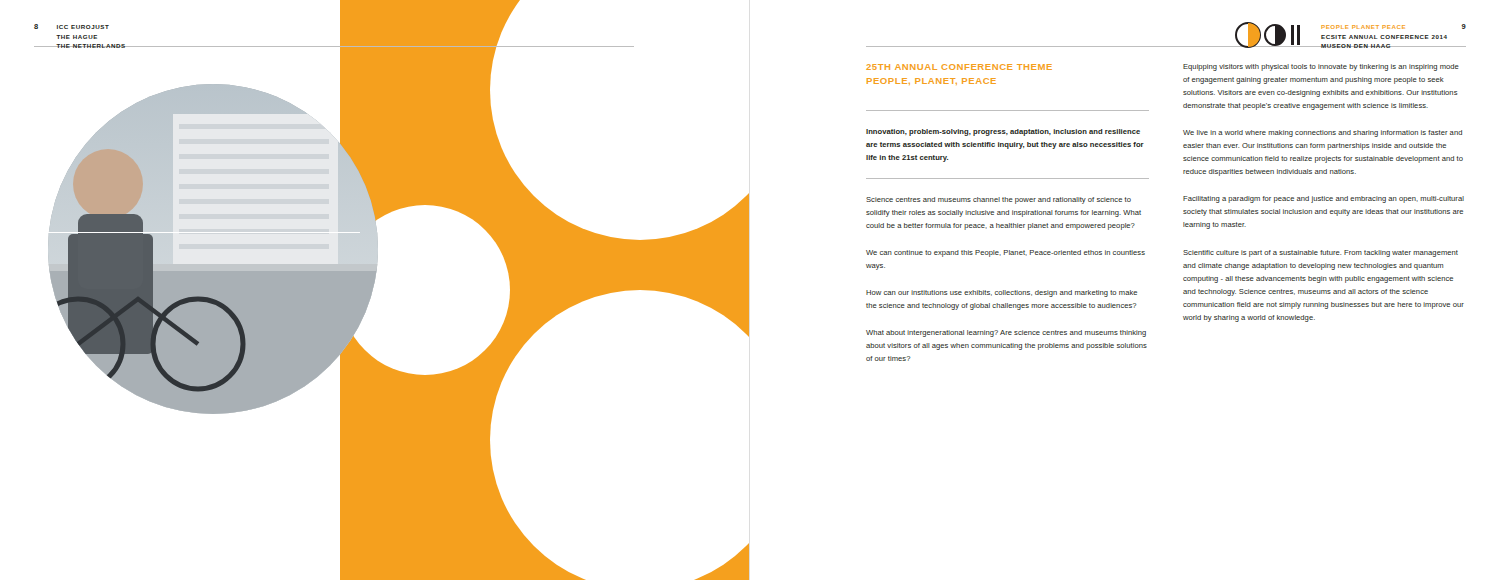8
ICC Eurojust
The Hague
The Netherlands
People Planet Peace
Ecsite Annual Conference 2014
Museon Den Haag
9
25th Annual Conference Theme
People, Planet, Peace
Innovation, problem-solving, progress, adaptation, inclusion and resilience are terms associated with scientific inquiry, but they are also necessities for life in the 21st century.
Science centres and museums channel the power and rationality of science to solidify their roles as socially inclusive and inspirational forums for learning. What could be a better formula for peace, a healthier planet and empowered people?
We can continue to expand this People, Planet, Peace-oriented ethos in countless ways.
How can our institutions use exhibits, collections, design and marketing to make the science and technology of global challenges more accessible to audiences?
What about intergenerational learning? Are science centres and museums thinking about visitors of all ages when communicating the problems and possible solutions of our times?
Equipping visitors with physical tools to innovate by tinkering is an inspiring mode of engagement gaining greater momentum and pushing more people to seek solutions. Visitors are even co-designing exhibits and exhibitions. Our institutions demonstrate that people's creative engagement with science is limitless.
We live in a world where making connections and sharing information is faster and easier than ever. Our institutions can form partnerships inside and outside the science communication field to realize projects for sustainable development and to reduce disparities between individuals and nations.
Facilitating a paradigm for peace and justice and embracing an open, multi-cultural society that stimulates social inclusion and equity are ideas that our institutions are learning to master.
Scientific culture is part of a sustainable future. From tackling water management and climate change adaptation to developing new technologies and quantum computing - all these advancements begin with public engagement with science and technology. Science centres, museums and all actors of the science communication field are not simply running businesses but are here to improve our world by sharing a world of knowledge.